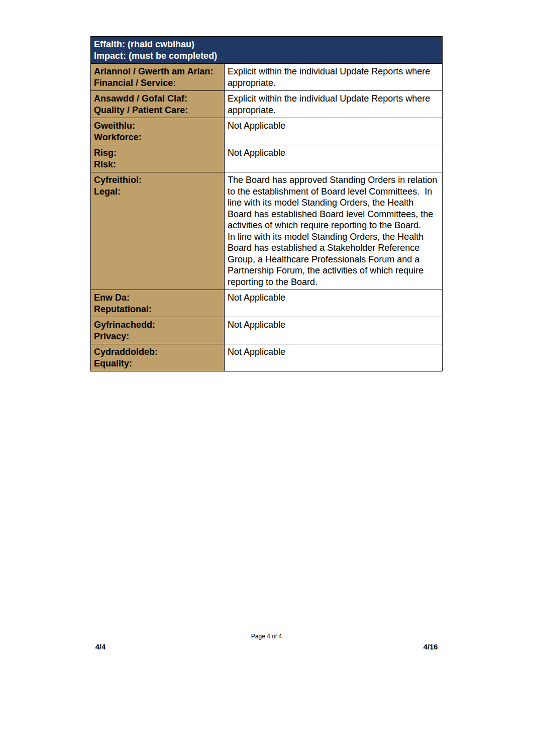| Effaith: (rhaid cwblhau) Impact: (must be completed) |
| Ariannol / Gwerth am Arian: Financial / Service: | Explicit within the individual Update Reports where appropriate. |
| Ansawdd / Gofal Claf: Quality / Patient Care: | Explicit within the individual Update Reports where appropriate. |
| Gweithlu: Workforce: | Not Applicable |
| Risg: Risk: | Not Applicable |
| Cyfreithiol: Legal: | The Board has approved Standing Orders in relation to the establishment of Board level Committees. In line with its model Standing Orders, the Health Board has established Board level Committees, the activities of which require reporting to the Board. In line with its model Standing Orders, the Health Board has established a Stakeholder Reference Group, a Healthcare Professionals Forum and a Partnership Forum, the activities of which require reporting to the Board. |
| Enw Da: Reputational: | Not Applicable |
| Gyfrinachedd: Privacy: | Not Applicable |
| Cydraddoldeb: Equality: | Not Applicable |
Page 4 of 4
4/4 4/16